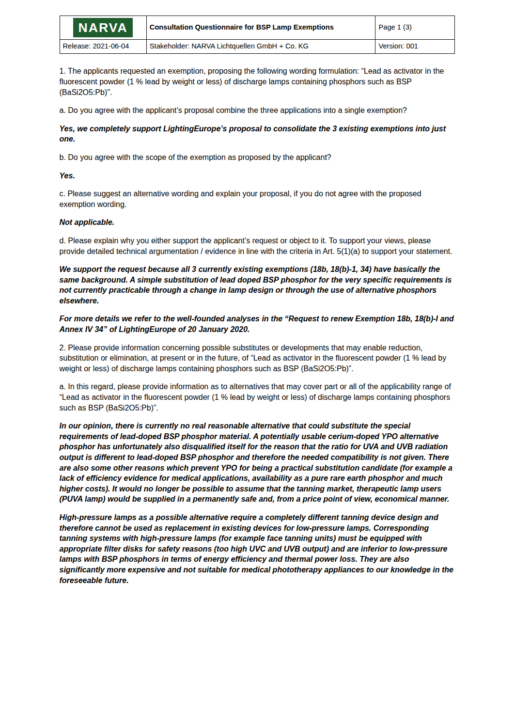| NARVA | Consultation Questionnaire for BSP Lamp Exemptions | Page 1 (3) |
| Release: 2021-06-04 | Stakeholder: NARVA Lichtquellen GmbH + Co. KG | Version: 001 |
1. The applicants requested an exemption, proposing the following wording formulation: “Lead as activator in the fluorescent powder (1 % lead by weight or less) of discharge lamps containing phosphors such as BSP (BaSi2O5:Pb)".
a. Do you agree with the applicant’s proposal combine the three applications into a single exemption?
Yes, we completely support LightingEurope’s proposal to consolidate the 3 existing exemptions into just one.
b. Do you agree with the scope of the exemption as proposed by the applicant?
Yes.
c. Please suggest an alternative wording and explain your proposal, if you do not agree with the proposed exemption wording.
Not applicable.
d. Please explain why you either support the applicant’s request or object to it. To support your views, please provide detailed technical argumentation / evidence in line with the criteria in Art. 5(1)(a) to support your statement.
We support the request because all 3 currently existing exemptions (18b, 18(b)-1, 34) have basically the same background. A simple substitution of lead doped BSP phosphor for the very specific requirements is not currently practicable through a change in lamp design or through the use of alternative phosphors elsewhere.
For more details we refer to the well-founded analyses in the “Request to renew Exemption 18b, 18(b)-I and Annex IV 34” of LightingEurope of 20 January 2020.
2. Please provide information concerning possible substitutes or developments that may enable reduction, substitution or elimination, at present or in the future, of “Lead as activator in the fluorescent powder (1 % lead by weight or less) of discharge lamps containing phosphors such as BSP (BaSi2O5:Pb)”.
a. In this regard, please provide information as to alternatives that may cover part or all of the applicability range of “Lead as activator in the fluorescent powder (1 % lead by weight or less) of discharge lamps containing phosphors such as BSP (BaSi2O5:Pb)”.
In our opinion, there is currently no real reasonable alternative that could substitute the special requirements of lead-doped BSP phosphor material. A potentially usable cerium-doped YPO alternative phosphor has unfortunately also disqualified itself for the reason that the ratio for UVA and UVB radiation output is different to lead-doped BSP phosphor and therefore the needed compatibility is not given. There are also some other reasons which prevent YPO for being a practical substitution candidate (for example a lack of efficiency evidence for medical applications, availability as a pure rare earth phosphor and much higher costs). It would no longer be possible to assume that the tanning market, therapeutic lamp users (PUVA lamp) would be supplied in a permanently safe and, from a price point of view, economical manner.
High-pressure lamps as a possible alternative require a completely different tanning device design and therefore cannot be used as replacement in existing devices for low-pressure lamps. Corresponding tanning systems with high-pressure lamps (for example face tanning units) must be equipped with appropriate filter disks for safety reasons (too high UVC and UVB output) and are inferior to low-pressure lamps with BSP phosphors in terms of energy efficiency and thermal power loss. They are also significantly more expensive and not suitable for medical phototherapy appliances to our knowledge in the foreseeable future.